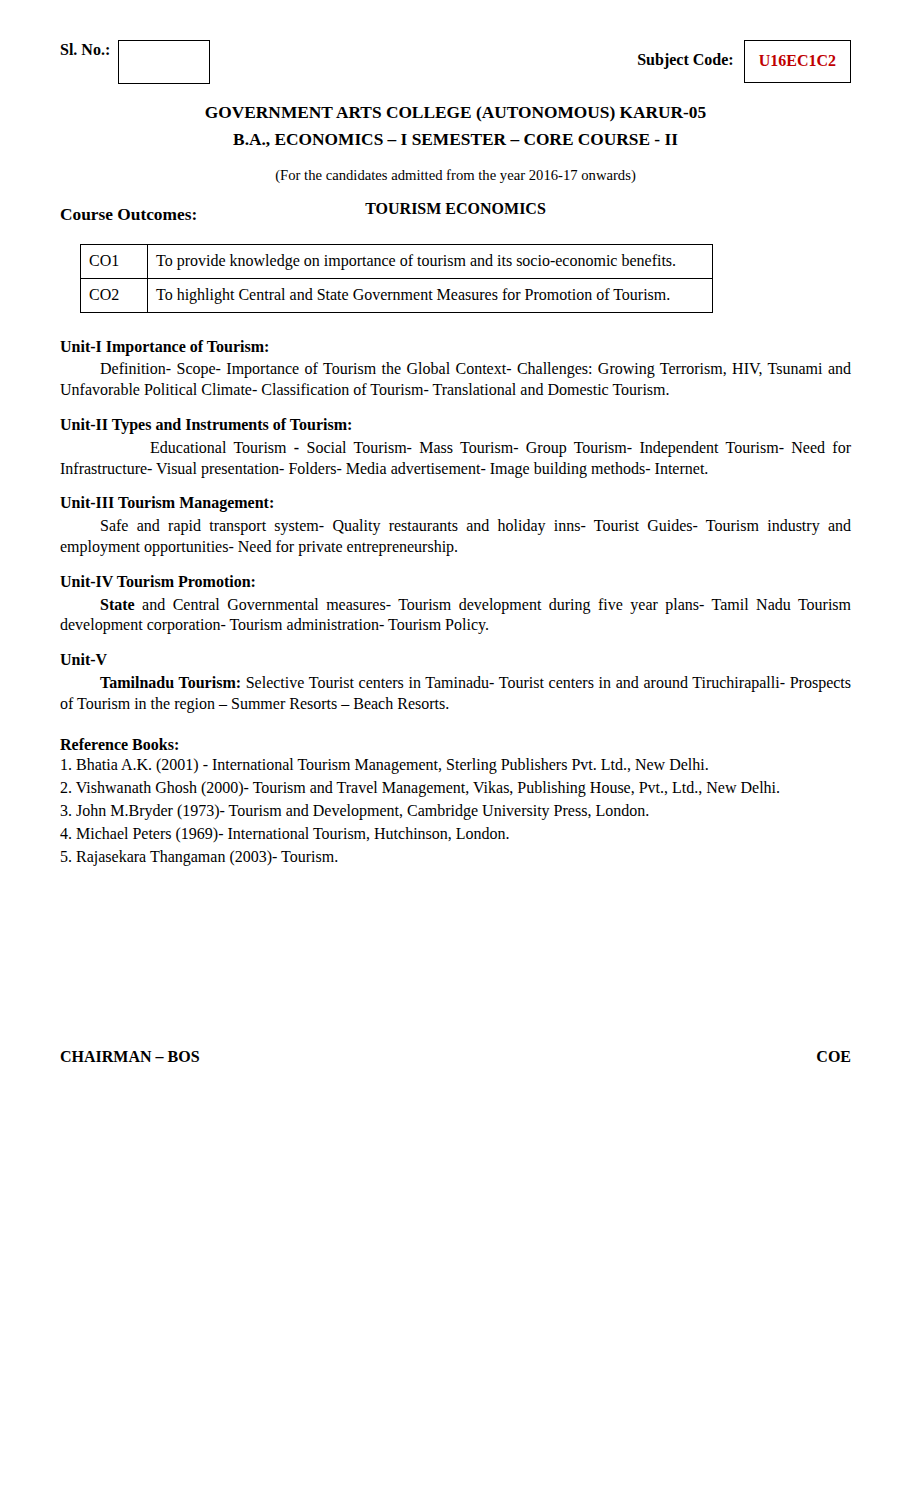Sl. No.:
Subject Code:
U16EC1C2
GOVERNMENT ARTS COLLEGE (AUTONOMOUS) KARUR-05
B.A., ECONOMICS – I SEMESTER – CORE COURSE - II
(For the candidates admitted from the year 2016-17 onwards)
TOURISM ECONOMICS
Course Outcomes:
| CO1 | To provide knowledge on importance of tourism and its socio-economic benefits. |
| CO2 | To highlight Central and State Government Measures for Promotion of Tourism. |
Unit-I Importance of Tourism:
Definition- Scope- Importance of Tourism the Global Context- Challenges: Growing Terrorism, HIV, Tsunami and Unfavorable Political Climate- Classification of Tourism- Translational and Domestic Tourism.
Unit-II Types and Instruments of Tourism:
Educational Tourism - Social Tourism- Mass Tourism- Group Tourism- Independent Tourism- Need for Infrastructure- Visual presentation- Folders- Media advertisement- Image building methods- Internet.
Unit-III Tourism Management:
Safe and rapid transport system- Quality restaurants and holiday inns- Tourist Guides- Tourism industry and employment opportunities- Need for private entrepreneurship.
Unit-IV Tourism Promotion:
State and Central Governmental measures- Tourism development during five year plans- Tamil Nadu Tourism development corporation- Tourism administration- Tourism Policy.
Unit-V
Tamilnadu Tourism: Selective Tourist centers in Taminadu- Tourist centers in and around Tiruchirapalli- Prospects of Tourism in the region – Summer Resorts – Beach Resorts.
Reference Books:
1. Bhatia A.K. (2001) - International Tourism Management, Sterling Publishers Pvt. Ltd., New Delhi.
2. Vishwanath Ghosh (2000)- Tourism and Travel Management, Vikas, Publishing House, Pvt., Ltd., New Delhi.
3. John M.Bryder (1973)- Tourism and Development, Cambridge University Press, London.
4. Michael Peters (1969)- International Tourism, Hutchinson, London.
5. Rajasekara Thangaman (2003)- Tourism.
CHAIRMAN – BOS COE